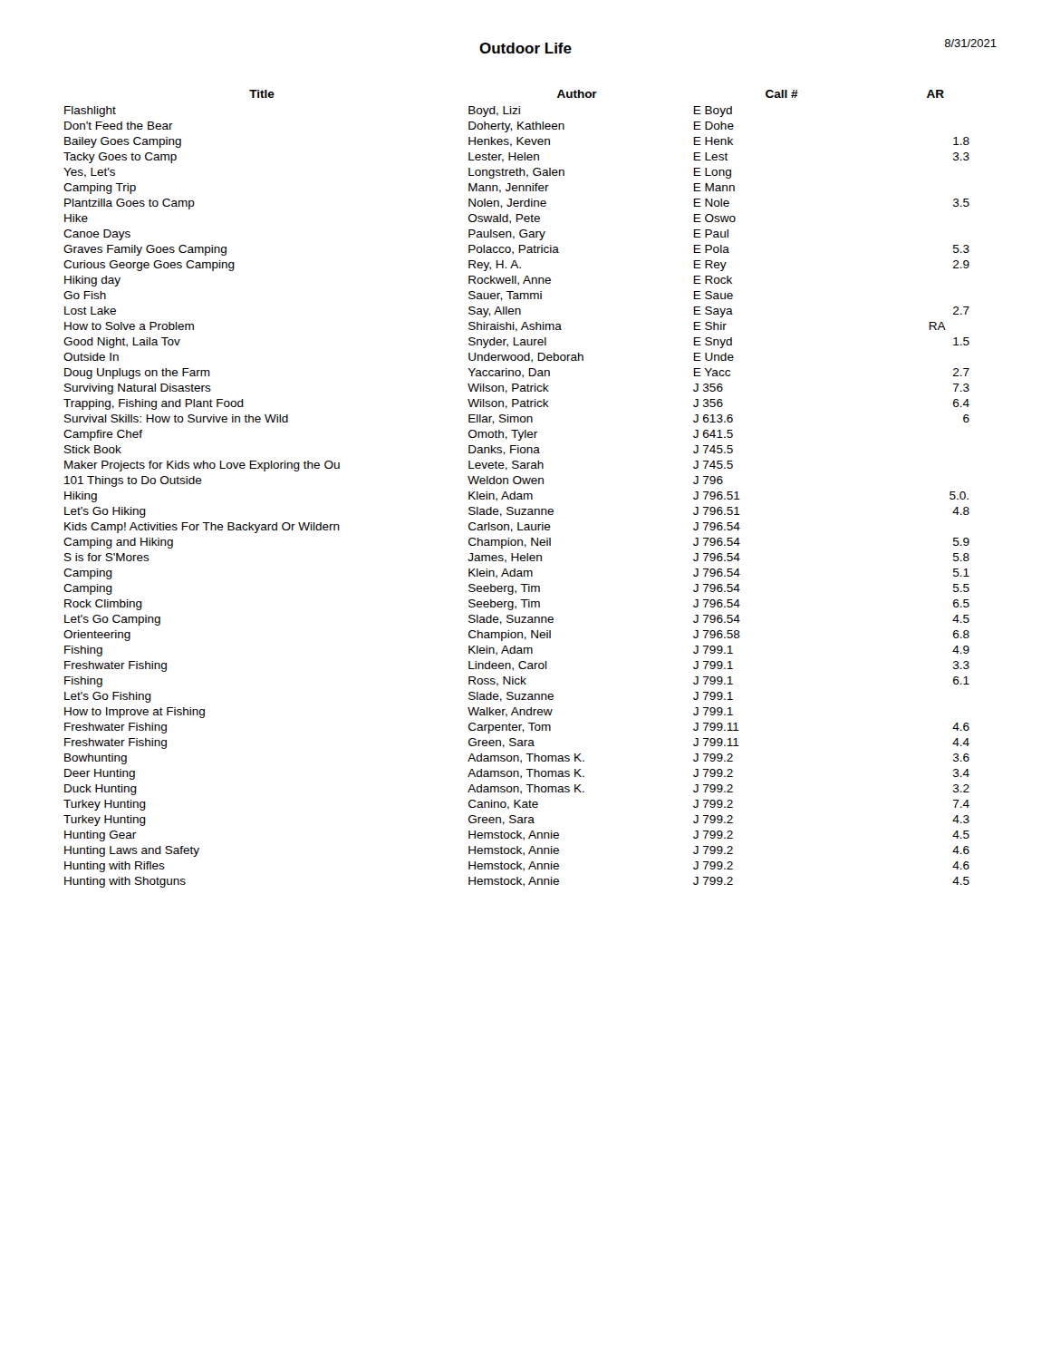8/31/2021
Outdoor Life
| Title | Author | Call # | AR |
| --- | --- | --- | --- |
| Flashlight | Boyd, Lizi | E Boyd | |
| Don't Feed the Bear | Doherty, Kathleen | E Dohe | |
| Bailey Goes Camping | Henkes, Keven | E Henk | 1.8 |
| Tacky Goes to Camp | Lester, Helen | E Lest | 3.3 |
| Yes, Let's | Longstreth, Galen | E Long | |
| Camping Trip | Mann, Jennifer | E Mann | |
| Plantzilla Goes to Camp | Nolen, Jerdine | E Nole | 3.5 |
| Hike | Oswald, Pete | E Oswo | |
| Canoe Days | Paulsen, Gary | E Paul | |
| Graves Family Goes Camping | Polacco, Patricia | E Pola | 5.3 |
| Curious George Goes Camping | Rey, H. A. | E Rey | 2.9 |
| Hiking day | Rockwell, Anne | E Rock | |
| Go Fish | Sauer, Tammi | E Saue | |
| Lost Lake | Say, Allen | E Saya | 2.7 |
| How to Solve a Problem | Shiraishi, Ashima | E Shir | RA |
| Good Night, Laila Tov | Snyder, Laurel | E Snyd | 1.5 |
| Outside In | Underwood, Deborah | E Unde | |
| Doug Unplugs on the Farm | Yaccarino, Dan | E Yacc | 2.7 |
| Surviving Natural Disasters | Wilson, Patrick | J 356 | 7.3 |
| Trapping, Fishing and Plant Food | Wilson, Patrick | J 356 | 6.4 |
| Survival Skills: How to Survive in the Wild | Ellar, Simon | J 613.6 | 6 |
| Campfire Chef | Omoth, Tyler | J 641.5 | |
| Stick Book | Danks, Fiona | J 745.5 | |
| Maker Projects for Kids who Love Exploring the Ou | Levete, Sarah | J 745.5 | |
| 101 Things to Do Outside | Weldon Owen | J 796 | |
| Hiking | Klein, Adam | J 796.51 | 5.0. |
| Let's Go Hiking | Slade, Suzanne | J 796.51 | 4.8 |
| Kids Camp! Activities For The Backyard Or Wildern | Carlson, Laurie | J 796.54 | |
| Camping and Hiking | Champion, Neil | J 796.54 | 5.9 |
| S is for S'Mores | James, Helen | J 796.54 | 5.8 |
| Camping | Klein, Adam | J 796.54 | 5.1 |
| Camping | Seeberg, Tim | J 796.54 | 5.5 |
| Rock Climbing | Seeberg, Tim | J 796.54 | 6.5 |
| Let's Go Camping | Slade, Suzanne | J 796.54 | 4.5 |
| Orienteering | Champion, Neil | J 796.58 | 6.8 |
| Fishing | Klein, Adam | J 799.1 | 4.9 |
| Freshwater Fishing | Lindeen, Carol | J 799.1 | 3.3 |
| Fishing | Ross, Nick | J 799.1 | 6.1 |
| Let's Go Fishing | Slade, Suzanne | J 799.1 | |
| How to Improve at Fishing | Walker, Andrew | J 799.1 | |
| Freshwater Fishing | Carpenter, Tom | J 799.11 | 4.6 |
| Freshwater Fishing | Green, Sara | J 799.11 | 4.4 |
| Bowhunting | Adamson, Thomas K. | J 799.2 | 3.6 |
| Deer Hunting | Adamson, Thomas K. | J 799.2 | 3.4 |
| Duck Hunting | Adamson, Thomas K. | J 799.2 | 3.2 |
| Turkey Hunting | Canino, Kate | J 799.2 | 7.4 |
| Turkey Hunting | Green, Sara | J 799.2 | 4.3 |
| Hunting Gear | Hemstock, Annie | J 799.2 | 4.5 |
| Hunting Laws and Safety | Hemstock, Annie | J 799.2 | 4.6 |
| Hunting with Rifles | Hemstock, Annie | J 799.2 | 4.6 |
| Hunting with Shotguns | Hemstock, Annie | J 799.2 | 4.5 |